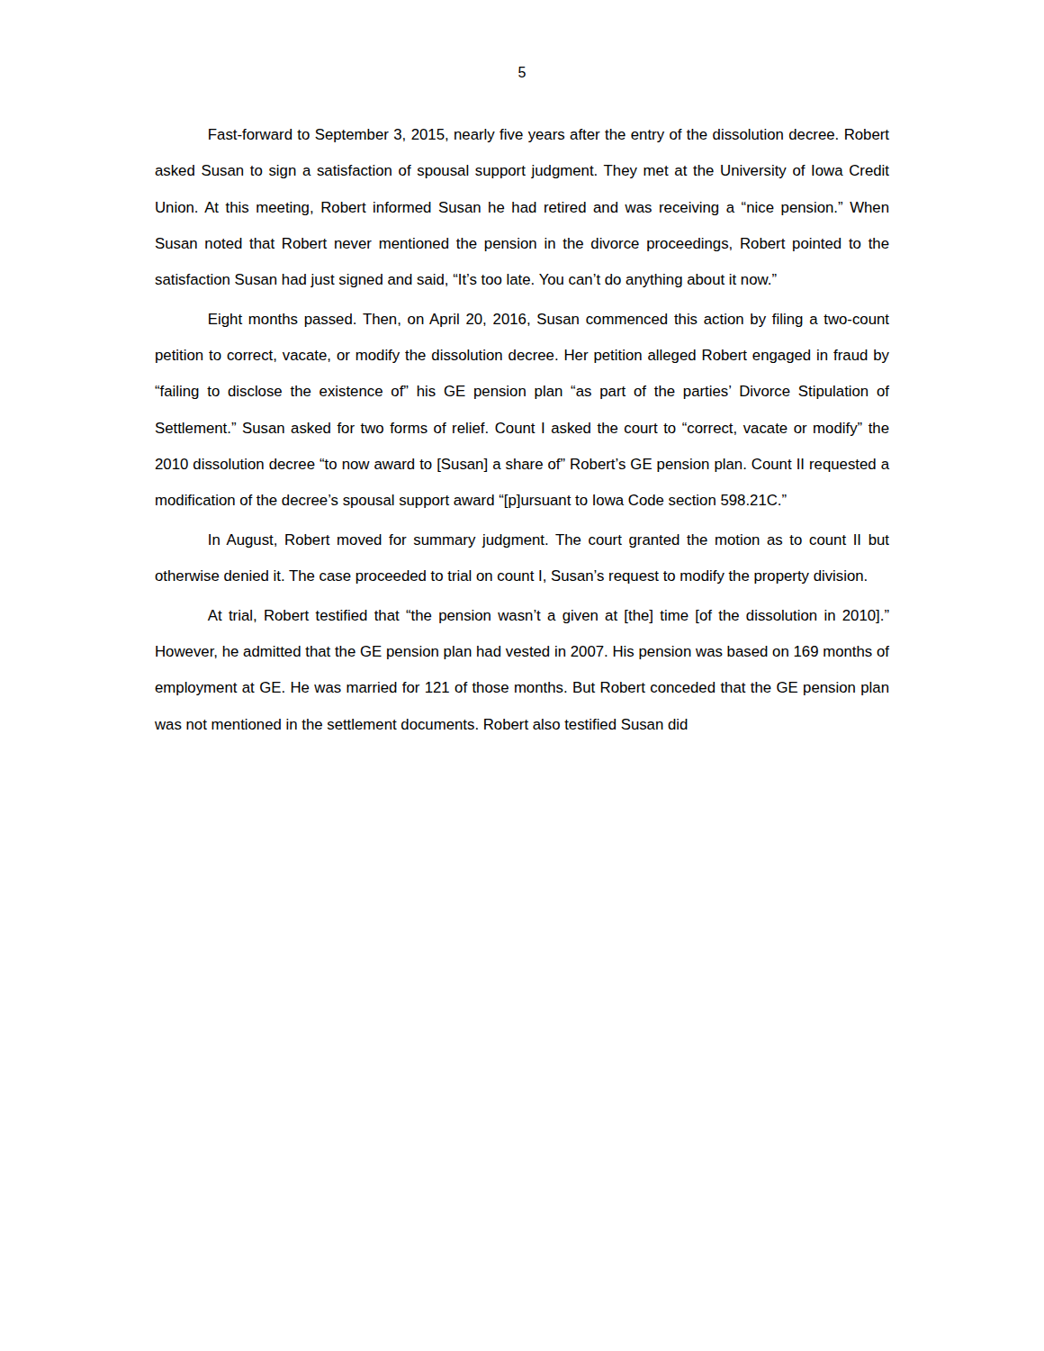5
Fast-forward to September 3, 2015, nearly five years after the entry of the dissolution decree. Robert asked Susan to sign a satisfaction of spousal support judgment. They met at the University of Iowa Credit Union. At this meeting, Robert informed Susan he had retired and was receiving a “nice pension.” When Susan noted that Robert never mentioned the pension in the divorce proceedings, Robert pointed to the satisfaction Susan had just signed and said, “It’s too late. You can’t do anything about it now.”
Eight months passed. Then, on April 20, 2016, Susan commenced this action by filing a two-count petition to correct, vacate, or modify the dissolution decree. Her petition alleged Robert engaged in fraud by “failing to disclose the existence of” his GE pension plan “as part of the parties’ Divorce Stipulation of Settlement.” Susan asked for two forms of relief. Count I asked the court to “correct, vacate or modify” the 2010 dissolution decree “to now award to [Susan] a share of” Robert’s GE pension plan. Count II requested a modification of the decree’s spousal support award “[p]ursuant to Iowa Code section 598.21C.”
In August, Robert moved for summary judgment. The court granted the motion as to count II but otherwise denied it. The case proceeded to trial on count I, Susan’s request to modify the property division.
At trial, Robert testified that “the pension wasn’t a given at [the] time [of the dissolution in 2010].” However, he admitted that the GE pension plan had vested in 2007. His pension was based on 169 months of employment at GE. He was married for 121 of those months. But Robert conceded that the GE pension plan was not mentioned in the settlement documents. Robert also testified Susan did